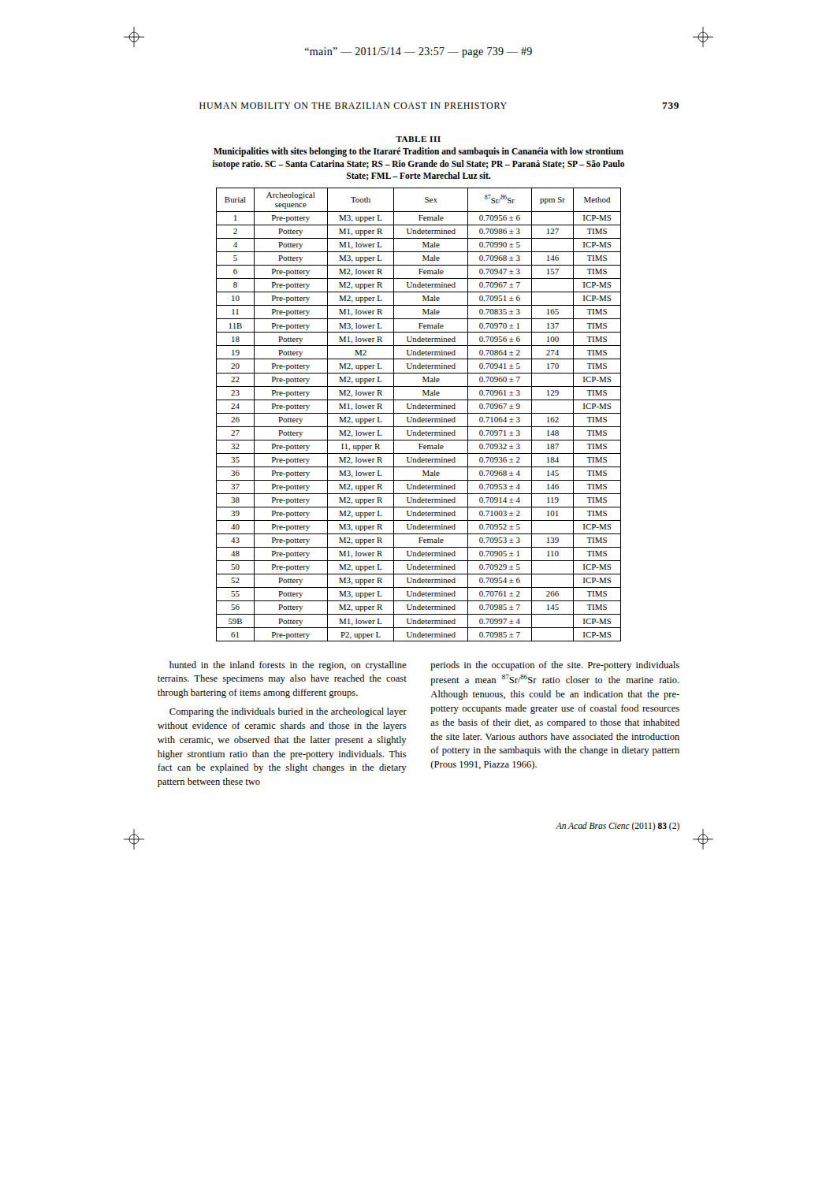“main” — 2011/5/14 — 23:57 — page 739 — #9
Human mobility on the Brazilian coast in prehistory 739
TABLE III Municipalities with sites belonging to the Itararé Tradition and sambaquis in Cananéia with low strontium isotope ratio. SC – Santa Catarina State; RS – Rio Grande do Sul State; PR – Paraná State; SP – São Paulo State; FML – Forte Marechal Luz sit.
| Burial | Archeological sequence | Tooth | Sex | 87 Sr/ 86 Sr | ppm Sr | Method |
| --- | --- | --- | --- | --- | --- | --- |
| 1 | Pre-pottery | M3, upper L | Female | 0.70956 ± 6 | | ICP-MS |
| 2 | Pottery | M1, upper R | Undetermined | 0.70986 ± 3 | 127 | TIMS |
| 4 | Pottery | M1, lower L | Male | 0.70990 ± 5 | | ICP-MS |
| 5 | Pottery | M3, upper L | Male | 0.70968 ± 3 | 146 | TIMS |
| 6 | Pre-pottery | M2, lower R | Female | 0.70947 ± 3 | 157 | TIMS |
| 8 | Pre-pottery | M2, upper R | Undetermined | 0.70967 ± 7 | | ICP-MS |
| 10 | Pre-pottery | M2, upper L | Male | 0.70951 ± 6 | | ICP-MS |
| 11 | Pre-pottery | M1, lower R | Male | 0.70835 ± 3 | 165 | TIMS |
| 11B | Pre-pottery | M3, lower L | Female | 0.70970 ± 1 | 137 | TIMS |
| 18 | Pottery | M1, lower R | Undetermined | 0.70956 ± 6 | 100 | TIMS |
| 19 | Pottery | M2 | Undetermined | 0.70864 ± 2 | 274 | TIMS |
| 20 | Pre-pottery | M2, upper L | Undetermined | 0.70941 ± 5 | 170 | TIMS |
| 22 | Pre-pottery | M2, upper L | Male | 0.70960 ± 7 | | ICP-MS |
| 23 | Pre-pottery | M2, lower R | Male | 0.70961 ± 3 | 129 | TIMS |
| 24 | Pre-pottery | M1, lower R | Undetermined | 0.70967 ± 9 | | ICP-MS |
| 26 | Pottery | M2, upper L | Undetermined | 0.71064 ± 3 | 162 | TIMS |
| 27 | Pottery | M2, lower L | Undetermined | 0.70971 ± 3 | 148 | TIMS |
| 32 | Pre-pottery | I1, upper R | Female | 0.70932 ± 3 | 187 | TIMS |
| 35 | Pre-pottery | M2, lower R | Undetermined | 0.70936 ± 2 | 184 | TIMS |
| 36 | Pre-pottery | M3, lower L | Male | 0.70968 ± 4 | 145 | TIMS |
| 37 | Pre-pottery | M2, upper R | Undetermined | 0.70953 ± 4 | 146 | TIMS |
| 38 | Pre-pottery | M2, upper R | Undetermined | 0.70914 ± 4 | 119 | TIMS |
| 39 | Pre-pottery | M2, upper L | Undetermined | 0.71003 ± 2 | 101 | TIMS |
| 40 | Pre-pottery | M3, upper R | Undetermined | 0.70952 ± 5 | | ICP-MS |
| 43 | Pre-pottery | M2, upper R | Female | 0.70953 ± 3 | 139 | TIMS |
| 48 | Pre-pottery | M1, lower R | Undetermined | 0.70905 ± 1 | 110 | TIMS |
| 50 | Pre-pottery | M2, upper L | Undetermined | 0.70929 ± 5 | | ICP-MS |
| 52 | Pottery | M3, upper R | Undetermined | 0.70954 ± 6 | | ICP-MS |
| 55 | Pottery | M3, upper L | Undetermined | 0.70761 ± 2 | 266 | TIMS |
| 56 | Pottery | M2, upper R | Undetermined | 0.70985 ± 7 | 145 | TIMS |
| 59B | Pottery | M1, lower L | Undetermined | 0.70997 ± 4 | | ICP-MS |
| 61 | Pre-pottery | P2, upper L | Undetermined | 0.70985 ± 7 | | ICP-MS |
hunted in the inland forests in the region, on crystalline terrains. These specimens may also have reached the coast through bartering of items among different groups.
Comparing the individuals buried in the archeological layer without evidence of ceramic shards and those in the layers with ceramic, we observed that the latter present a slightly higher strontium ratio than the pre-pottery individuals. This fact can be explained by the slight changes in the dietary pattern between these two
periods in the occupation of the site. Pre-pottery individuals present a mean 87 Sr/86 Sr ratio closer to the marine ratio. Although tenuous, this could be an indication that the pre-pottery occupants made greater use of coastal food resources as the basis of their diet, as compared to those that inhabited the site later. Various authors have associated the introduction of pottery in the sambaquis with the change in dietary pattern (Prous 1991, Piazza 1966).
An Acad Bras Cienc (2011) 83 (2)